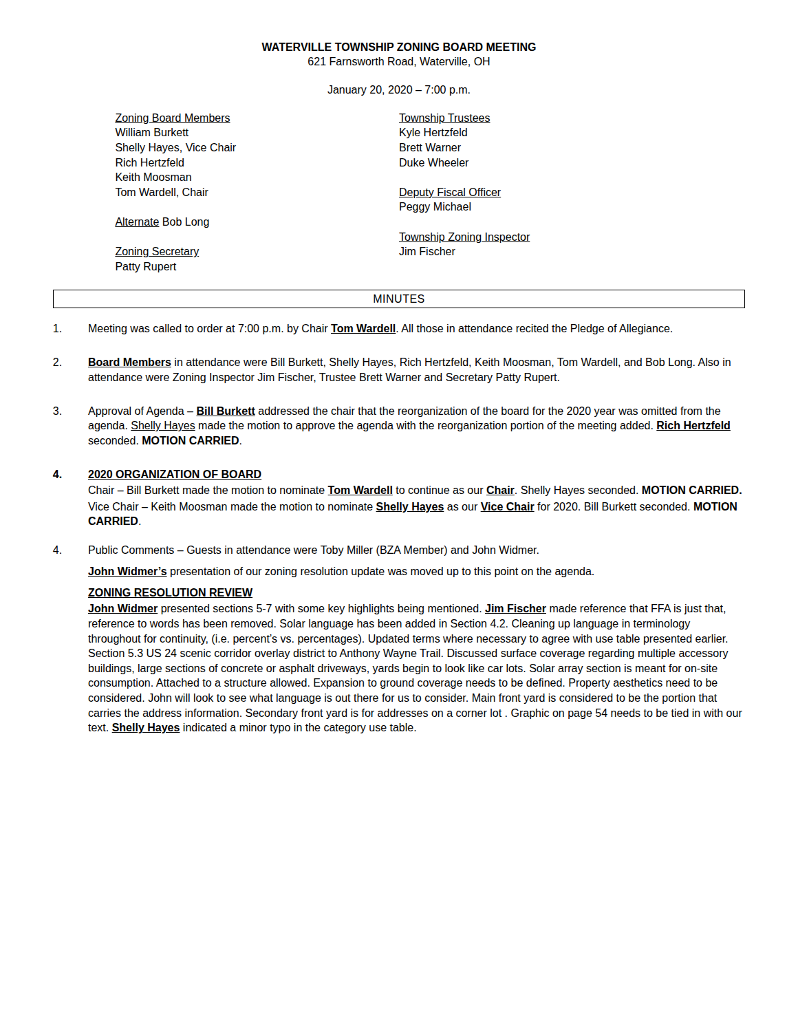WATERVILLE TOWNSHIP ZONING BOARD MEETING
621 Farnsworth Road, Waterville, OH
January 20, 2020 – 7:00 p.m.
| Zoning Board Members | Township Trustees |
| William Burkett | Kyle Hertzfeld |
| Shelly Hayes, Vice Chair | Brett Warner |
| Rich Hertzfeld | Duke Wheeler |
| Keith Moosman | |
| Tom Wardell, Chair | Deputy Fiscal Officer |
| | Peggy Michael |
| Alternate Bob Long | |
| | Township Zoning Inspector |
| Zoning Secretary | Jim Fischer |
| Patty Rupert | |
MINUTES
1.
Meeting was called to order at 7:00 p.m. by Chair Tom Wardell. All those in attendance recited the Pledge of Allegiance.
2.
Board Members in attendance were Bill Burkett, Shelly Hayes, Rich Hertzfeld, Keith Moosman, Tom Wardell, and Bob Long. Also in attendance were Zoning Inspector Jim Fischer, Trustee Brett Warner and Secretary Patty Rupert.
3.
Approval of Agenda – Bill Burkett addressed the chair that the reorganization of the board for the 2020 year was omitted from the agenda. Shelly Hayes made the motion to approve the agenda with the reorganization portion of the meeting added. Rich Hertzfeld seconded. MOTION CARRIED.
4.
2020 ORGANIZATION OF BOARD
Chair – Bill Burkett made the motion to nominate Tom Wardell to continue as our Chair. Shelly Hayes seconded. MOTION CARRIED.
Vice Chair – Keith Moosman made the motion to nominate Shelly Hayes as our Vice Chair for 2020. Bill Burkett seconded. MOTION CARRIED.
4.
Public Comments – Guests in attendance were Toby Miller (BZA Member) and John Widmer.
John Widmer’s presentation of our zoning resolution update was moved up to this point on the agenda.
ZONING RESOLUTION REVIEW
John Widmer presented sections 5-7 with some key highlights being mentioned. Jim Fischer made reference that FFA is just that, reference to words has been removed. Solar language has been added in Section 4.2. Cleaning up language in terminology throughout for continuity, (i.e. percent’s vs. percentages). Updated terms where necessary to agree with use table presented earlier. Section 5.3 US 24 scenic corridor overlay district to Anthony Wayne Trail. Discussed surface coverage regarding multiple accessory buildings, large sections of concrete or asphalt driveways, yards begin to look like car lots. Solar array section is meant for on-site consumption. Attached to a structure allowed. Expansion to ground coverage needs to be defined. Property aesthetics need to be considered. John will look to see what language is out there for us to consider. Main front yard is considered to be the portion that carries the address information. Secondary front yard is for addresses on a corner lot . Graphic on page 54 needs to be tied in with our text. Shelly Hayes indicated a minor typo in the category use table.